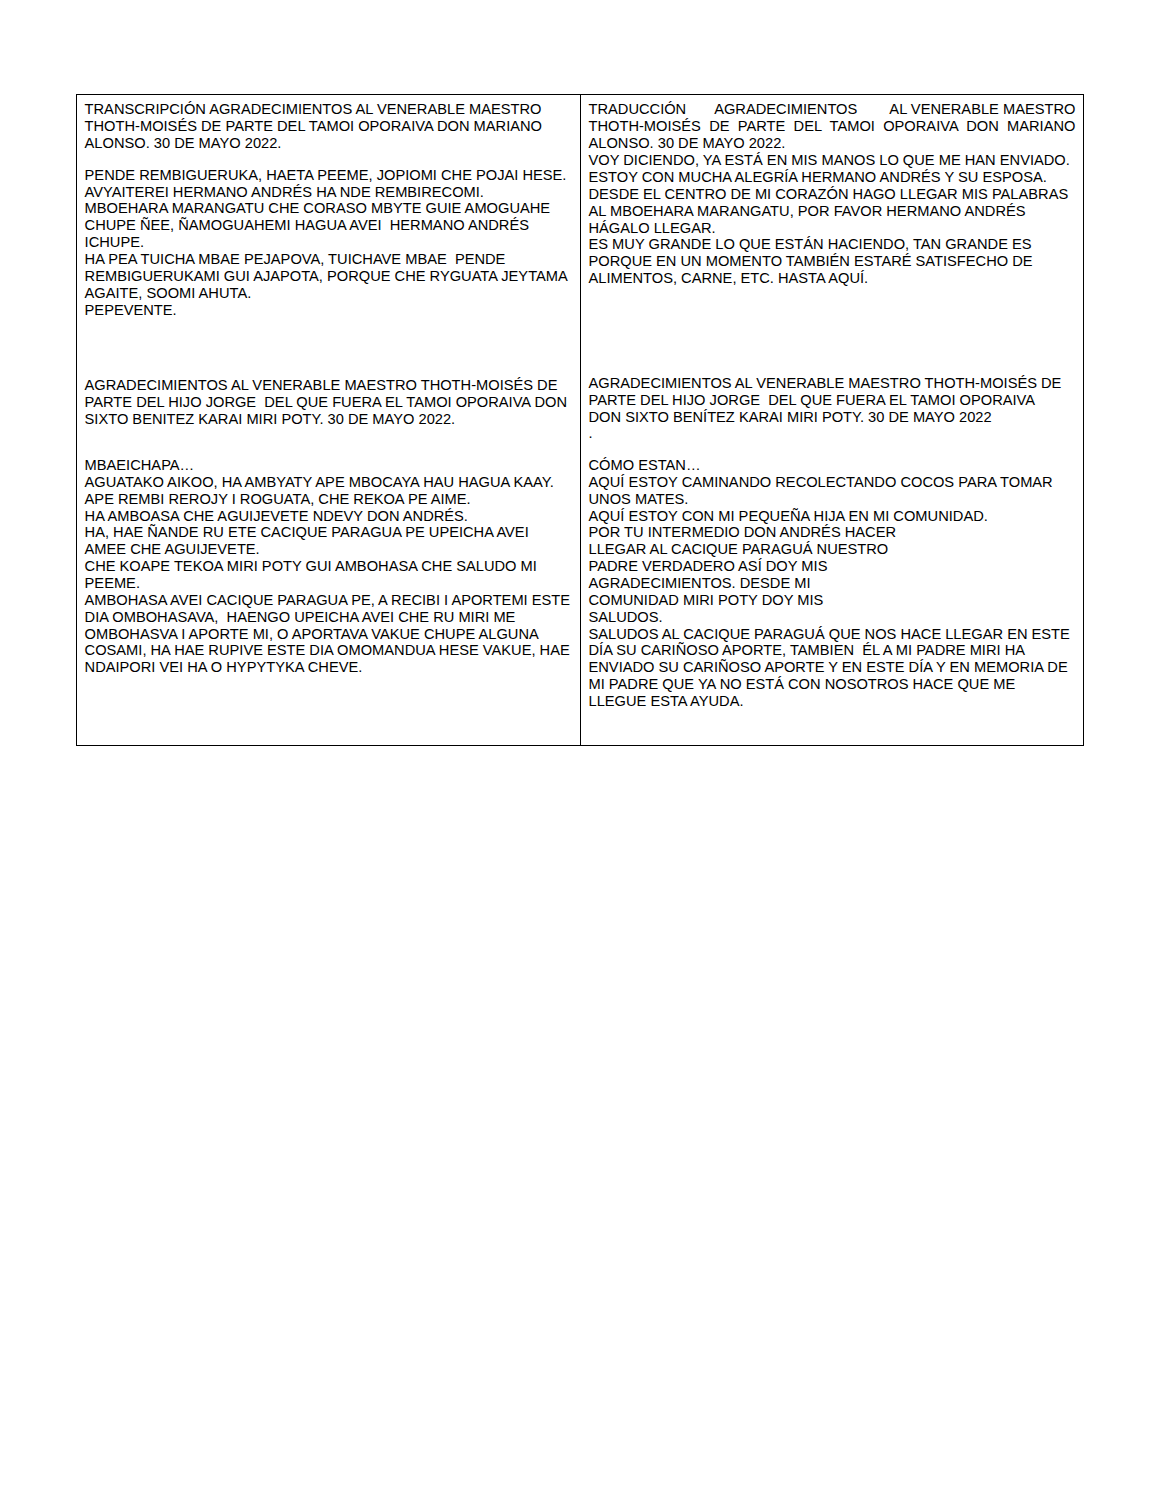| TRANSCRIPCIÓN AGRADECIMIENTOS AL VENERABLE MAESTRO THOTH-MOISÉS DE PARTE DEL TAMOI OPORAIVA DON MARIANO ALONSO. 30 DE MAYO 2022. PENDE REMBIGUERUKA, HAETA PEEME, JOPIOMI CHE POJAI HESE. AVYAITEREI HERMANO ANDRÉS HA NDE REMBIRECOMI. MBOEHARA MARANGATU CHE CORASO MBYTE GUIE AMOGUAHE CHUPE ÑEE, ÑAMOGUAHEMI HAGUA AVEI HERMANO ANDRÉS ICHUPE. HA PEA TUICHA MBAE PEJAPOVA, TUICHAVE MBAE PENDE REMBIGUERUKAMI GUI AJAPOTA, PORQUE CHE RYGUATA JEYTAMA AGAITE, SOOMI AHUTA. PEPEVENTE. AGRADECIMIENTOS AL VENERABLE MAESTRO THOTH-MOISÉS DE PARTE DEL HIJO JORGE DEL QUE FUERA EL TAMOI OPORAIVA DON SIXTO BENITEZ KARAI MIRI POTY. 30 DE MAYO 2022. MBAEICHAPA… AGUATAKO AIKOO, HA AMBYATY APE MBOCAYA HAU HAGUA KAAY. APE REMBI REROJY I ROGUATA, CHE REKOA PE AIME. HA AMBOASA CHE AGUIJEVETE NDEVY DON ANDRÉS. HA, HAE ÑANDE RU ETE CACIQUE PARAGUA PE UPEICHA AVEI AMEE CHE AGUIJEVETE. CHE KOAPE TEKOA MIRI POTY GUI AMBOHASA CHE SALUDO MI PEEME. AMBOHASA AVEI CACIQUE PARAGUA PE, A RECIBI I APORTEMI ESTE DIA OMBOHASAVA, HAENGO UPEICHA AVEI CHE RU MIRI ME OMBOHASVA I APORTE MI, O APORTAVA VAKUE CHUPE ALGUNA COSAMI, HA HAE RUPIVE ESTE DIA OMOMANDUA HESE VAKUE, HAE NDAIPORI VEI HA O HYPYTYKA CHEVE. | TRADUCCIÓN AGRADECIMIENTOS AL VENERABLE MAESTRO THOTH-MOISÉS DE PARTE DEL TAMOI OPORAIVA DON MARIANO ALONSO. 30 DE MAYO 2022. VOY DICIENDO, YA ESTÁ EN MIS MANOS LO QUE ME HAN ENVIADO. ESTOY CON MUCHA ALEGRÍA HERMANO ANDRÉS Y SU ESPOSA. DESDE EL CENTRO DE MI CORAZÓN HAGO LLEGAR MIS PALABRAS AL MBOEHARA MARANGATU, POR FAVOR HERMANO ANDRÉS HÁGALO LLEGAR. ES MUY GRANDE LO QUE ESTÁN HACIENDO, TAN GRANDE ES PORQUE EN UN MOMENTO TAMBIÉN ESTARÉ SATISFECHO DE ALIMENTOS, CARNE, ETC. HASTA AQUÍ. AGRADECIMIENTOS AL VENERABLE MAESTRO THOTH-MOISÉS DE PARTE DEL HIJO JORGE DEL QUE FUERA EL TAMOI OPORAIVA DON SIXTO BENÍTEZ KARAI MIRI POTY. 30 DE MAYO 2022 . CÓMO ESTAN… AQUÍ ESTOY CAMINANDO RECOLECTANDO COCOS PARA TOMAR UNOS MATES. AQUÍ ESTOY CON MI PEQUEÑA HIJA EN MI COMUNIDAD. POR TU INTERMEDIO DON ANDRÉS HACER LLEGAR AL CACIQUE PARAGUÁ NUESTRO PADRE VERDADERO ASÍ DOY MIS AGRADECIMIENTOS. DESDE MI COMUNIDAD MIRI POTY DOY MIS SALUDOS. SALUDOS AL CACIQUE PARAGUÁ QUE NOS HACE LLEGAR EN ESTE DÍA SU CARIÑOSO APORTE, TAMBIEN ÉL A MI PADRE MIRI HA ENVIADO SU CARIÑOSO APORTE Y EN ESTE DÍA Y EN MEMORIA DE MI PADRE QUE YA NO ESTÁ CON NOSOTROS HACE QUE ME LLEGUE ESTA AYUDA. |